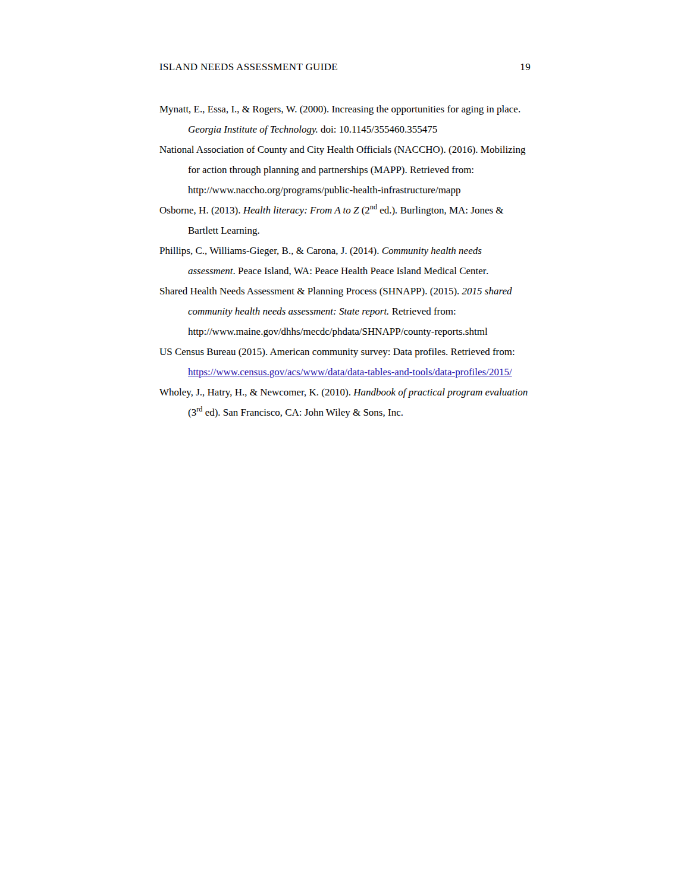Island Needs Assessment Guide 19
Mynatt, E., Essa, I., & Rogers, W. (2000). Increasing the opportunities for aging in place. Georgia Institute of Technology. doi: 10.1145/355460.355475
National Association of County and City Health Officials (NACCHO). (2016). Mobilizing for action through planning and partnerships (MAPP). Retrieved from: http://www.naccho.org/programs/public-health-infrastructure/mapp
Osborne, H. (2013). Health literacy: From A to Z (2nd ed.). Burlington, MA: Jones & Bartlett Learning.
Phillips, C., Williams-Gieger, B., & Carona, J. (2014). Community health needs assessment. Peace Island, WA: Peace Health Peace Island Medical Center.
Shared Health Needs Assessment & Planning Process (SHNAPP). (2015). 2015 shared community health needs assessment: State report. Retrieved from: http://www.maine.gov/dhhs/mecdc/phdata/SHNAPP/county-reports.shtml
US Census Bureau (2015). American community survey: Data profiles. Retrieved from: https://www.census.gov/acs/www/data/data-tables-and-tools/data-profiles/2015/
Wholey, J., Hatry, H., & Newcomer, K. (2010). Handbook of practical program evaluation (3rd ed). San Francisco, CA: John Wiley & Sons, Inc.